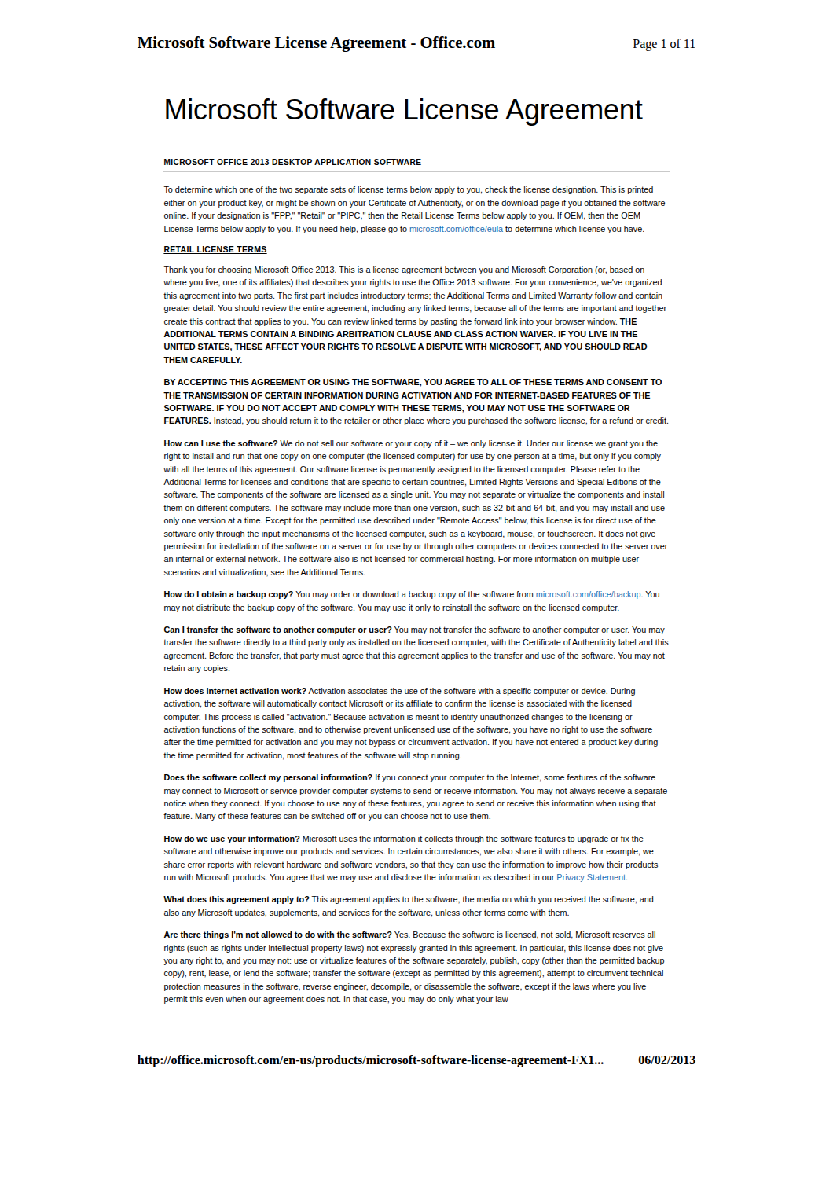Microsoft Software License Agreement - Office.com
Page 1 of 11
Microsoft Software License Agreement
MICROSOFT OFFICE 2013 DESKTOP APPLICATION SOFTWARE
To determine which one of the two separate sets of license terms below apply to you, check the license designation. This is printed either on your product key, or might be shown on your Certificate of Authenticity, or on the download page if you obtained the software online. If your designation is "FPP," "Retail" or "PIPC," then the Retail License Terms below apply to you. If OEM, then the OEM License Terms below apply to you. If you need help, please go to microsoft.com/office/eula to determine which license you have.
RETAIL LICENSE TERMS
Thank you for choosing Microsoft Office 2013. This is a license agreement between you and Microsoft Corporation (or, based on where you live, one of its affiliates) that describes your rights to use the Office 2013 software. For your convenience, we've organized this agreement into two parts. The first part includes introductory terms; the Additional Terms and Limited Warranty follow and contain greater detail. You should review the entire agreement, including any linked terms, because all of the terms are important and together create this contract that applies to you. You can review linked terms by pasting the forward link into your browser window. THE ADDITIONAL TERMS CONTAIN A BINDING ARBITRATION CLAUSE AND CLASS ACTION WAIVER. IF YOU LIVE IN THE UNITED STATES, THESE AFFECT YOUR RIGHTS TO RESOLVE A DISPUTE WITH MICROSOFT, AND YOU SHOULD READ THEM CAREFULLY.
BY ACCEPTING THIS AGREEMENT OR USING THE SOFTWARE, YOU AGREE TO ALL OF THESE TERMS AND CONSENT TO THE TRANSMISSION OF CERTAIN INFORMATION DURING ACTIVATION AND FOR INTERNET-BASED FEATURES OF THE SOFTWARE. IF YOU DO NOT ACCEPT AND COMPLY WITH THESE TERMS, YOU MAY NOT USE THE SOFTWARE OR FEATURES. Instead, you should return it to the retailer or other place where you purchased the software license, for a refund or credit.
How can I use the software? We do not sell our software or your copy of it – we only license it. Under our license we grant you the right to install and run that one copy on one computer (the licensed computer) for use by one person at a time, but only if you comply with all the terms of this agreement. Our software license is permanently assigned to the licensed computer. Please refer to the Additional Terms for licenses and conditions that are specific to certain countries, Limited Rights Versions and Special Editions of the software. The components of the software are licensed as a single unit. You may not separate or virtualize the components and install them on different computers. The software may include more than one version, such as 32-bit and 64-bit, and you may install and use only one version at a time. Except for the permitted use described under "Remote Access" below, this license is for direct use of the software only through the input mechanisms of the licensed computer, such as a keyboard, mouse, or touchscreen. It does not give permission for installation of the software on a server or for use by or through other computers or devices connected to the server over an internal or external network. The software also is not licensed for commercial hosting. For more information on multiple user scenarios and virtualization, see the Additional Terms.
How do I obtain a backup copy? You may order or download a backup copy of the software from microsoft.com/office/backup. You may not distribute the backup copy of the software. You may use it only to reinstall the software on the licensed computer.
Can I transfer the software to another computer or user? You may not transfer the software to another computer or user. You may transfer the software directly to a third party only as installed on the licensed computer, with the Certificate of Authenticity label and this agreement. Before the transfer, that party must agree that this agreement applies to the transfer and use of the software. You may not retain any copies.
How does Internet activation work? Activation associates the use of the software with a specific computer or device. During activation, the software will automatically contact Microsoft or its affiliate to confirm the license is associated with the licensed computer. This process is called "activation." Because activation is meant to identify unauthorized changes to the licensing or activation functions of the software, and to otherwise prevent unlicensed use of the software, you have no right to use the software after the time permitted for activation and you may not bypass or circumvent activation. If you have not entered a product key during the time permitted for activation, most features of the software will stop running.
Does the software collect my personal information? If you connect your computer to the Internet, some features of the software may connect to Microsoft or service provider computer systems to send or receive information. You may not always receive a separate notice when they connect. If you choose to use any of these features, you agree to send or receive this information when using that feature. Many of these features can be switched off or you can choose not to use them.
How do we use your information? Microsoft uses the information it collects through the software features to upgrade or fix the software and otherwise improve our products and services. In certain circumstances, we also share it with others. For example, we share error reports with relevant hardware and software vendors, so that they can use the information to improve how their products run with Microsoft products. You agree that we may use and disclose the information as described in our Privacy Statement.
What does this agreement apply to? This agreement applies to the software, the media on which you received the software, and also any Microsoft updates, supplements, and services for the software, unless other terms come with them.
Are there things I'm not allowed to do with the software? Yes. Because the software is licensed, not sold, Microsoft reserves all rights (such as rights under intellectual property laws) not expressly granted in this agreement. In particular, this license does not give you any right to, and you may not: use or virtualize features of the software separately, publish, copy (other than the permitted backup copy), rent, lease, or lend the software; transfer the software (except as permitted by this agreement), attempt to circumvent technical protection measures in the software, reverse engineer, decompile, or disassemble the software, except if the laws where you live permit this even when our agreement does not. In that case, you may do only what your law
http://office.microsoft.com/en-us/products/microsoft-software-license-agreement-FX1...
06/02/2013